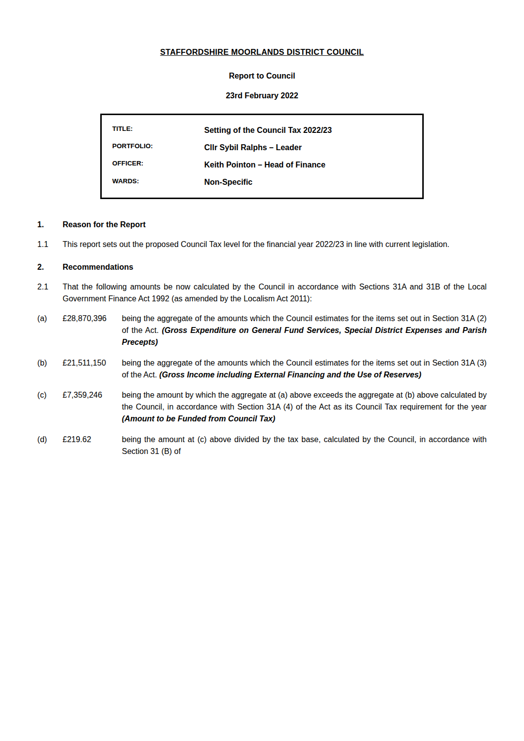STAFFORDSHIRE MOORLANDS DISTRICT COUNCIL
Report to Council
23rd February 2022
| Title: | Setting of the Council Tax 2022/23 |
| Portfolio: | Cllr Sybil Ralphs – Leader |
| Officer: | Keith Pointon – Head of Finance |
| Wards: | Non-Specific |
1.
Reason for the Report
1.1
This report sets out the proposed Council Tax level for the financial year 2022/23 in line with current legislation.
2.
Recommendations
2.1
That the following amounts be now calculated by the Council in accordance with Sections 31A and 31B of the Local Government Finance Act 1992 (as amended by the Localism Act 2011):
(a)
£28,870,396
being the aggregate of the amounts which the Council estimates for the items set out in Section 31A (2) of the Act. (Gross Expenditure on General Fund Services, Special District Expenses and Parish Precepts)
(b)
£21,511,150
being the aggregate of the amounts which the Council estimates for the items set out in Section 31A (3) of the Act. (Gross Income including External Financing and the Use of Reserves)
(c)
£7,359,246
being the amount by which the aggregate at (a) above exceeds the aggregate at (b) above calculated by the Council, in accordance with Section 31A (4) of the Act as its Council Tax requirement for the year (Amount to be Funded from Council Tax)
(d)
£219.62
being the amount at (c) above divided by the tax base, calculated by the Council, in accordance with Section 31 (B) of